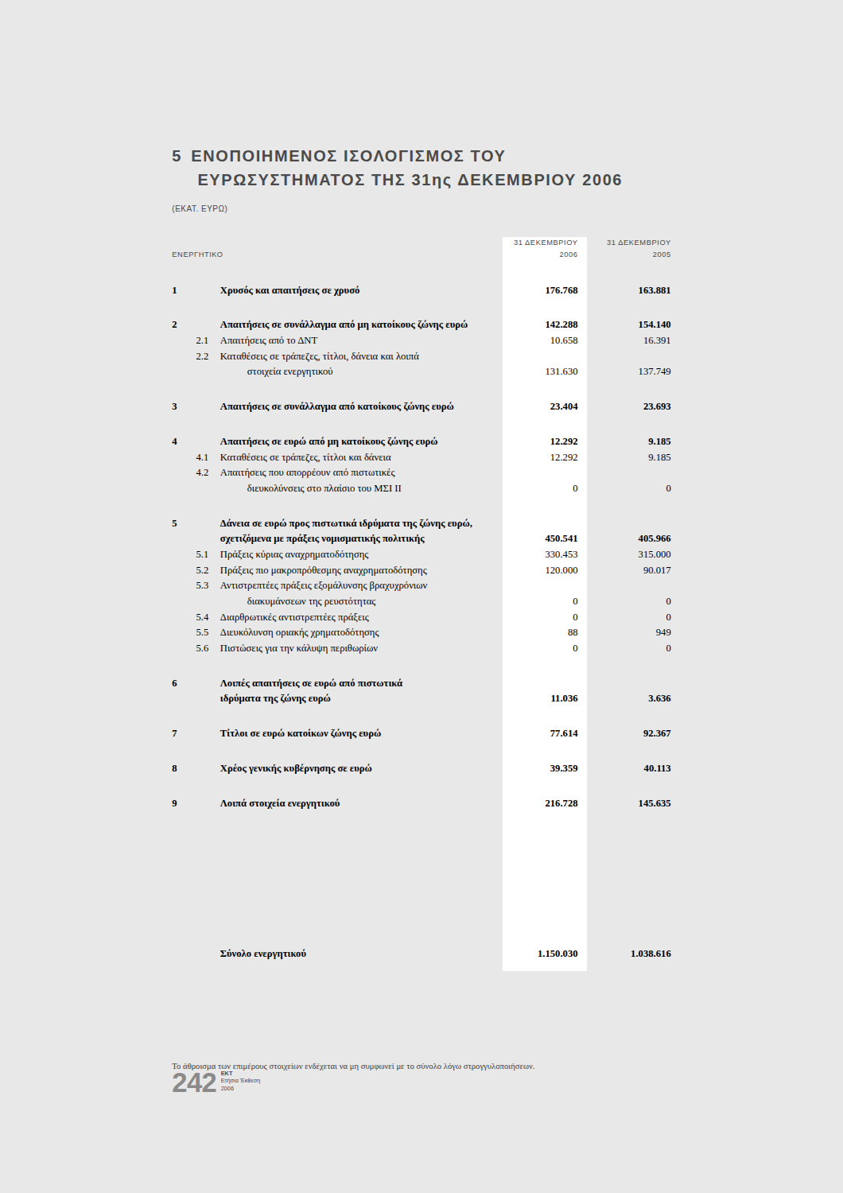5 ΕΝΟΠΟΙΗΜΕΝΟΣ ΙΣΟΛΟΓΙΣΜΟΣ ΤΟΥ
ΕΥΡΩΣΥΣΤΗΜΑΤΟΣ ΤΗΣ 31ης ΔΕΚΕΜΒΡΙΟΥ 2006
(ΕΚΑΤ. ΕΥΡΩ)
| ΕΝΕΡΓΗΤΙΚΟ | 31 ΔΕΚΕΜΒΡΙΟΥ 2006 | 31 ΔΕΚΕΜΒΡΙΟΥ 2005 |
| --- | --- | --- |
| 1 | | Χρυσός και απαιτήσεις σε χρυσό | 176.768 | 163.881 |
| 2 | | Απαιτήσεις σε συνάλλαγμα από μη κατοίκους ζώνης ευρώ | 142.288 | 154.140 |
| | 2.1 | Απαιτήσεις από το ΔΝΤ | 10.658 | 16.391 |
| | 2.2 | Καταθέσεις σε τράπεζες, τίτλοι, δάνεια και λοιπά | | |
| | | στοιχεία ενεργητικού | 131.630 | 137.749 |
| 3 | | Απαιτήσεις σε συνάλλαγμα από κατοίκους ζώνης ευρώ | 23.404 | 23.693 |
| 4 | | Απαιτήσεις σε ευρώ από μη κατοίκους ζώνης ευρώ | 12.292 | 9.185 |
| | 4.1 | Καταθέσεις σε τράπεζες, τίτλοι και δάνεια | 12.292 | 9.185 |
| | 4.2 | Απαιτήσεις που απορρέουν από πιστωτικές | | |
| | | διευκολύνσεις στο πλαίσιο του ΜΣΙ ΙΙ | 0 | 0 |
| 5 | | Δάνεια σε ευρώ προς πιστωτικά ιδρύματα της ζώνης ευρώ, | | |
| | | σχετιζόμενα με πράξεις νομισματικής πολιτικής | 450.541 | 405.966 |
| | 5.1 | Πράξεις κύριας αναχρηματοδότησης | 330.453 | 315.000 |
| | 5.2 | Πράξεις πιο μακροπρόθεσμης αναχρηματοδότησης | 120.000 | 90.017 |
| | 5.3 | Αντιστρεπτέες πράξεις εξομάλυνσης βραχυχρόνιων | | |
| | | διακυμάνσεων της ρευστότητας | 0 | 0 |
| | 5.4 | Διαρθρωτικές αντιστρεπτέες πράξεις | 0 | 0 |
| | 5.5 | Διευκόλυνση οριακής χρηματοδότησης | 88 | 949 |
| | 5.6 | Πιστώσεις για την κάλυψη περιθωρίων | 0 | 0 |
| 6 | | Λοιπές απαιτήσεις σε ευρώ από πιστωτικά | | |
| | | ιδρύματα της ζώνης ευρώ | 11.036 | 3.636 |
| 7 | | Τίτλοι σε ευρώ κατοίκων ζώνης ευρώ | 77.614 | 92.367 |
| 8 | | Χρέος γενικής κυβέρνησης σε ευρώ | 39.359 | 40.113 |
| 9 | | Λοιπά στοιχεία ενεργητικού | 216.728 | 145.635 |
| | | Σύνολο ενεργητικού | 1.150.030 | 1.038.616 |
Το άθροισμα των επιμέρους στοιχείων ενδέχεται να μη συμφωνεί με το σύνολο λόγω στρογγυλοποιήσεων.
242
EKT
Ετήσια Έκθεση
2006